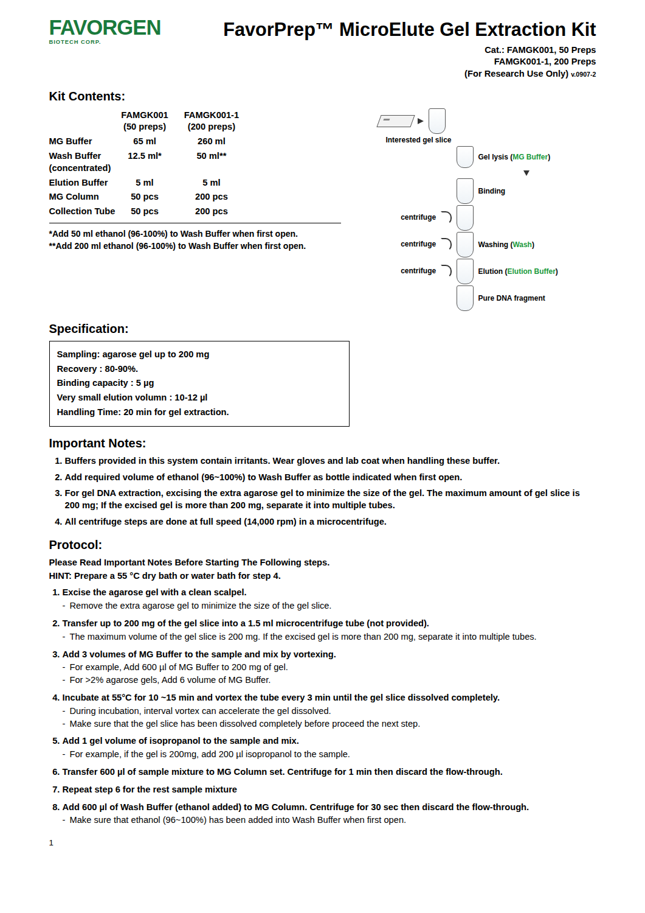FAVORGEN
BIOTECH CORP.
FavorPrep™ MicroElute Gel Extraction Kit
Cat.: FAMGK001, 50 Preps
FAMGK001-1, 200 Preps
(For Research Use Only) v.0907-2
Kit Contents:
| | FAMGK001 (50 preps) | FAMGK001-1 (200 preps) |
| --- | --- | --- |
| MG Buffer | 65 ml | 260 ml |
| Wash Buffer (concentrated) | 12.5 ml* | 50 ml** |
| Elution Buffer | 5 ml | 5 ml |
| MG Column | 50 pcs | 200 pcs |
| Collection Tube | 50 pcs | 200 pcs |
*Add 50 ml ethanol (96-100%) to Wash Buffer when first open.
**Add 200 ml ethanol (96-100%) to Wash Buffer when first open.
Interested gel slice
Gel lysis (MG Buffer)
Binding
centrifuge
centrifuge
Washing (Wash)
centrifuge
Elution (Elution Buffer)
Pure DNA fragment
Specification:
Sampling: agarose gel up to 200 mg
Recovery : 80-90%.
Binding capacity : 5 µg
Very small elution volumn : 10-12 µl
Handling Time: 20 min for gel extraction.
Important Notes:
Buffers provided in this system contain irritants. Wear gloves and lab coat when handling these buffer.
Add required volume of ethanol (96~100%) to Wash Buffer as bottle indicated when first open.
For gel DNA extraction, excising the extra agarose gel to minimize the size of the gel. The maximum amount of gel slice is 200 mg; If the excised gel is more than 200 mg, separate it into multiple tubes.
All centrifuge steps are done at full speed (14,000 rpm) in a microcentrifuge.
Protocol:
Please Read Important Notes Before Starting The Following steps.
HINT: Prepare a 55 °C dry bath or water bath for step 4.
Excise the agarose gel with a clean scalpel.
Remove the extra agarose gel to minimize the size of the gel slice.
Transfer up to 200 mg of the gel slice into a 1.5 ml microcentrifuge tube (not provided).
The maximum volume of the gel slice is 200 mg. If the excised gel is more than 200 mg, separate it into multiple tubes.
Add 3 volumes of MG Buffer to the sample and mix by vortexing.
For example, Add 600 µl of MG Buffer to 200 mg of gel.
For >2% agarose gels, Add 6 volume of MG Buffer.
Incubate at 55°C for 10 ~15 min and vortex the tube every 3 min until the gel slice dissolved completely.
During incubation, interval vortex can accelerate the gel dissolved.
Make sure that the gel slice has been dissolved completely before proceed the next step.
Add 1 gel volume of isopropanol to the sample and mix.
For example, if the gel is 200mg, add 200 µl isopropanol to the sample.
Transfer 600 µl of sample mixture to MG Column set. Centrifuge for 1 min then discard the flow-through.
Repeat step 6 for the rest sample mixture
Add 600 µl of Wash Buffer (ethanol added) to MG Column. Centrifuge for 30 sec then discard the flow-through.
Make sure that ethanol (96~100%) has been added into Wash Buffer when first open.
1